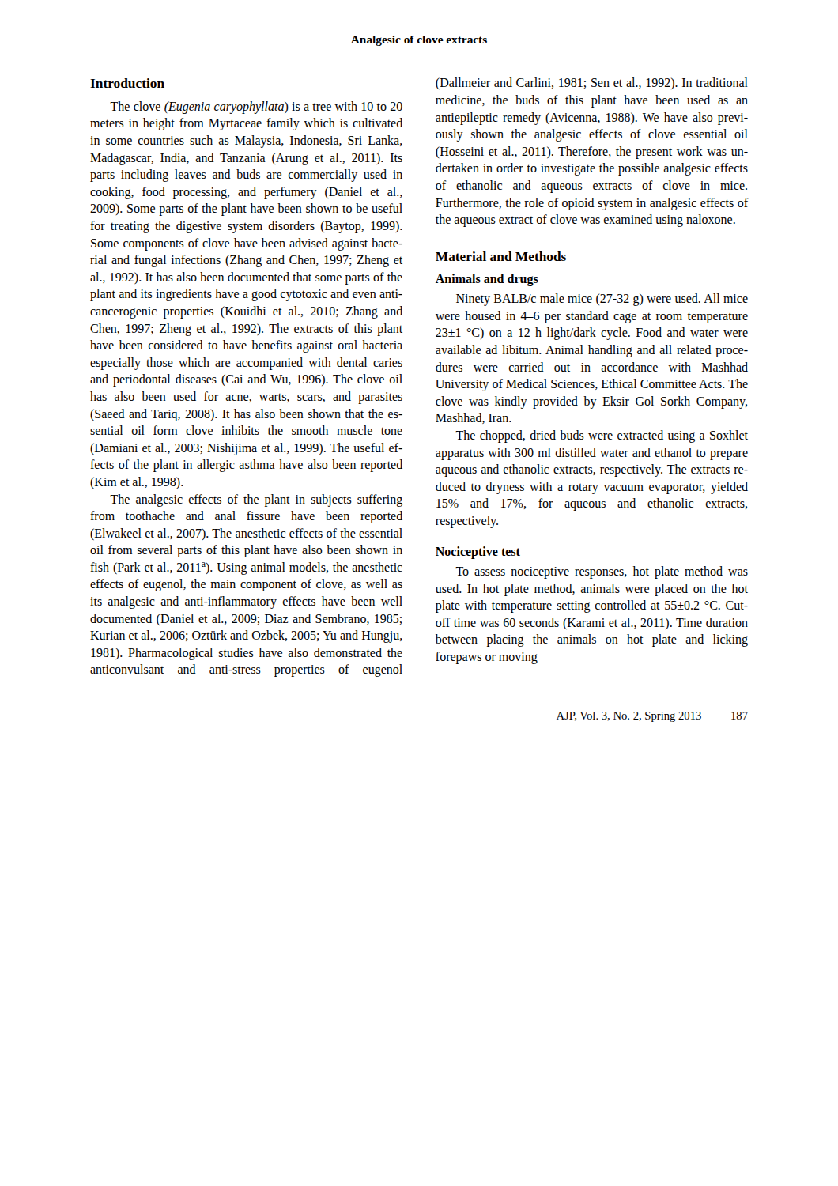Analgesic of clove extracts
Introduction
The clove (Eugenia caryophyllata) is a tree with 10 to 20 meters in height from Myrtaceae family which is cultivated in some countries such as Malaysia, Indonesia, Sri Lanka, Madagascar, India, and Tanzania (Arung et al., 2011). Its parts including leaves and buds are commercially used in cooking, food processing, and perfumery (Daniel et al., 2009). Some parts of the plant have been shown to be useful for treating the digestive system disorders (Baytop, 1999). Some components of clove have been advised against bacterial and fungal infections (Zhang and Chen, 1997; Zheng et al., 1992). It has also been documented that some parts of the plant and its ingredients have a good cytotoxic and even anti-cancerogenic properties (Kouidhi et al., 2010; Zhang and Chen, 1997; Zheng et al., 1992). The extracts of this plant have been considered to have benefits against oral bacteria especially those which are accompanied with dental caries and periodontal diseases (Cai and Wu, 1996). The clove oil has also been used for acne, warts, scars, and parasites (Saeed and Tariq, 2008). It has also been shown that the essential oil form clove inhibits the smooth muscle tone (Damiani et al., 2003; Nishijima et al., 1999). The useful effects of the plant in allergic asthma have also been reported (Kim et al., 1998).
The analgesic effects of the plant in subjects suffering from toothache and anal fissure have been reported (Elwakeel et al., 2007). The anesthetic effects of the essential oil from several parts of this plant have also been shown in fish (Park et al., 2011a). Using animal models, the anesthetic effects of eugenol, the main component of clove, as well as its analgesic and anti-inflammatory effects have been well documented (Daniel et al., 2009; Diaz and Sembrano, 1985; Kurian et al., 2006; Oztürk and Ozbek, 2005; Yu and Hungju, 1981). Pharmacological studies have also demonstrated the anticonvulsant and anti-stress properties of eugenol (Dallmeier and Carlini, 1981; Sen et al., 1992). In traditional medicine, the buds of this plant have been used as an antiepileptic remedy (Avicenna, 1988). We have also previously shown the analgesic effects of clove essential oil (Hosseini et al., 2011). Therefore, the present work was undertaken in order to investigate the possible analgesic effects of ethanolic and aqueous extracts of clove in mice. Furthermore, the role of opioid system in analgesic effects of the aqueous extract of clove was examined using naloxone.
Material and Methods
Animals and drugs
Ninety BALB/c male mice (27-32 g) were used. All mice were housed in 4–6 per standard cage at room temperature 23±1 °C) on a 12 h light/dark cycle. Food and water were available ad libitum. Animal handling and all related procedures were carried out in accordance with Mashhad University of Medical Sciences, Ethical Committee Acts. The clove was kindly provided by Eksir Gol Sorkh Company, Mashhad, Iran.
The chopped, dried buds were extracted using a Soxhlet apparatus with 300 ml distilled water and ethanol to prepare aqueous and ethanolic extracts, respectively. The extracts reduced to dryness with a rotary vacuum evaporator, yielded 15% and 17%, for aqueous and ethanolic extracts, respectively.
Nociceptive test
To assess nociceptive responses, hot plate method was used. In hot plate method, animals were placed on the hot plate with temperature setting controlled at 55±0.2 °C. Cut-off time was 60 seconds (Karami et al., 2011). Time duration between placing the animals on hot plate and licking forepaws or moving
AJP, Vol. 3, No. 2, Spring 2013 187